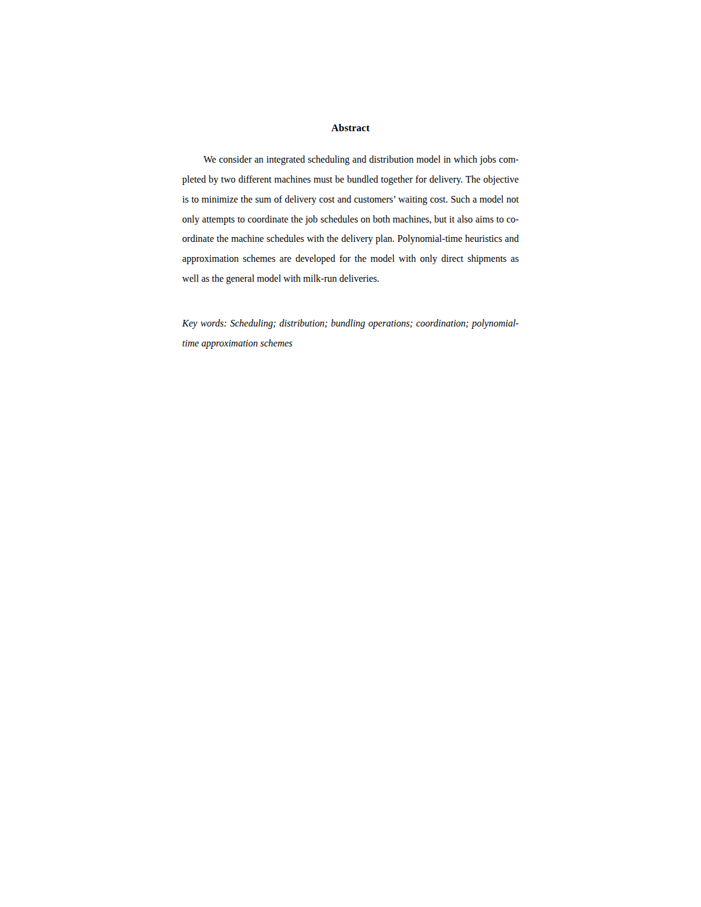Abstract
We consider an integrated scheduling and distribution model in which jobs completed by two different machines must be bundled together for delivery. The objective is to minimize the sum of delivery cost and customers’ waiting cost. Such a model not only attempts to coordinate the job schedules on both machines, but it also aims to coordinate the machine schedules with the delivery plan. Polynomial-time heuristics and approximation schemes are developed for the model with only direct shipments as well as the general model with milk-run deliveries.
Key words: Scheduling; distribution; bundling operations; coordination; polynomial-time approximation schemes